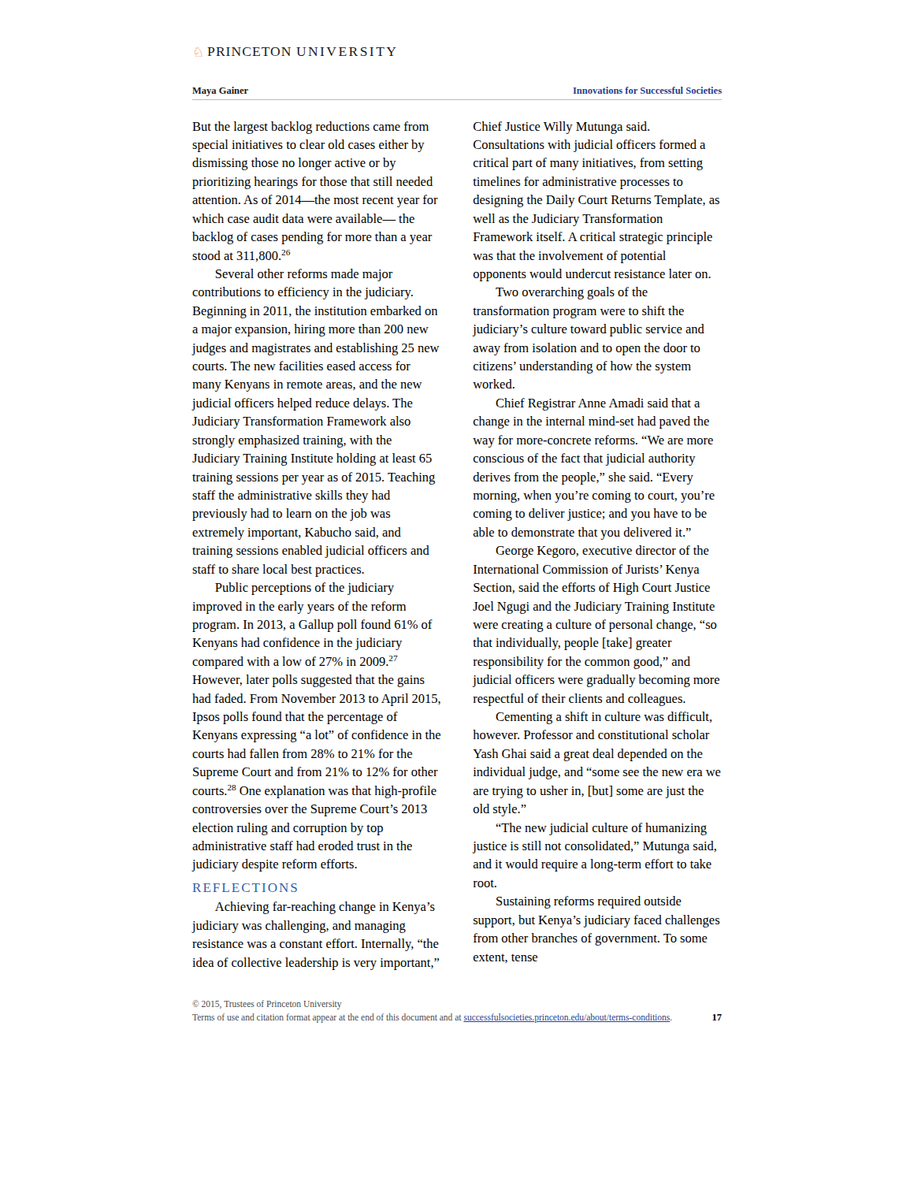♘PRINCETON UNIVERSITY
Maya Gainer Innovations for Successful Societies
But the largest backlog reductions came from special initiatives to clear old cases either by dismissing those no longer active or by prioritizing hearings for those that still needed attention. As of 2014—the most recent year for which case audit data were available— the backlog of cases pending for more than a year stood at 311,800.26
Several other reforms made major contributions to efficiency in the judiciary. Beginning in 2011, the institution embarked on a major expansion, hiring more than 200 new judges and magistrates and establishing 25 new courts. The new facilities eased access for many Kenyans in remote areas, and the new judicial officers helped reduce delays. The Judiciary Transformation Framework also strongly emphasized training, with the Judiciary Training Institute holding at least 65 training sessions per year as of 2015. Teaching staff the administrative skills they had previously had to learn on the job was extremely important, Kabucho said, and training sessions enabled judicial officers and staff to share local best practices.
Public perceptions of the judiciary improved in the early years of the reform program. In 2013, a Gallup poll found 61% of Kenyans had confidence in the judiciary compared with a low of 27% in 2009.27 However, later polls suggested that the gains had faded. From November 2013 to April 2015, Ipsos polls found that the percentage of Kenyans expressing “a lot” of confidence in the courts had fallen from 28% to 21% for the Supreme Court and from 21% to 12% for other courts.28 One explanation was that high-profile controversies over the Supreme Court’s 2013 election ruling and corruption by top administrative staff had eroded trust in the judiciary despite reform efforts.
REFLECTIONS
Achieving far-reaching change in Kenya’s judiciary was challenging, and managing resistance was a constant effort. Internally, “the idea of collective leadership is very important,” Chief Justice Willy Mutunga said. Consultations with judicial officers formed a critical part of many initiatives, from setting timelines for administrative processes to designing the Daily Court Returns Template, as well as the Judiciary Transformation Framework itself. A critical strategic principle was that the involvement of potential opponents would undercut resistance later on.
Two overarching goals of the transformation program were to shift the judiciary’s culture toward public service and away from isolation and to open the door to citizens’ understanding of how the system worked.
Chief Registrar Anne Amadi said that a change in the internal mind-set had paved the way for more-concrete reforms. “We are more conscious of the fact that judicial authority derives from the people,” she said. “Every morning, when you’re coming to court, you’re coming to deliver justice; and you have to be able to demonstrate that you delivered it.”
George Kegoro, executive director of the International Commission of Jurists’ Kenya Section, said the efforts of High Court Justice Joel Ngugi and the Judiciary Training Institute were creating a culture of personal change, “so that individually, people [take] greater responsibility for the common good,” and judicial officers were gradually becoming more respectful of their clients and colleagues.
Cementing a shift in culture was difficult, however. Professor and constitutional scholar Yash Ghai said a great deal depended on the individual judge, and “some see the new era we are trying to usher in, [but] some are just the old style.”
“The new judicial culture of humanizing justice is still not consolidated,” Mutunga said, and it would require a long-term effort to take root.
Sustaining reforms required outside support, but Kenya’s judiciary faced challenges from other branches of government. To some extent, tense
© 2015, Trustees of Princeton University
Terms of use and citation format appear at the end of this document and at successfulsocieties.princeton.edu/about/terms-conditions. 17